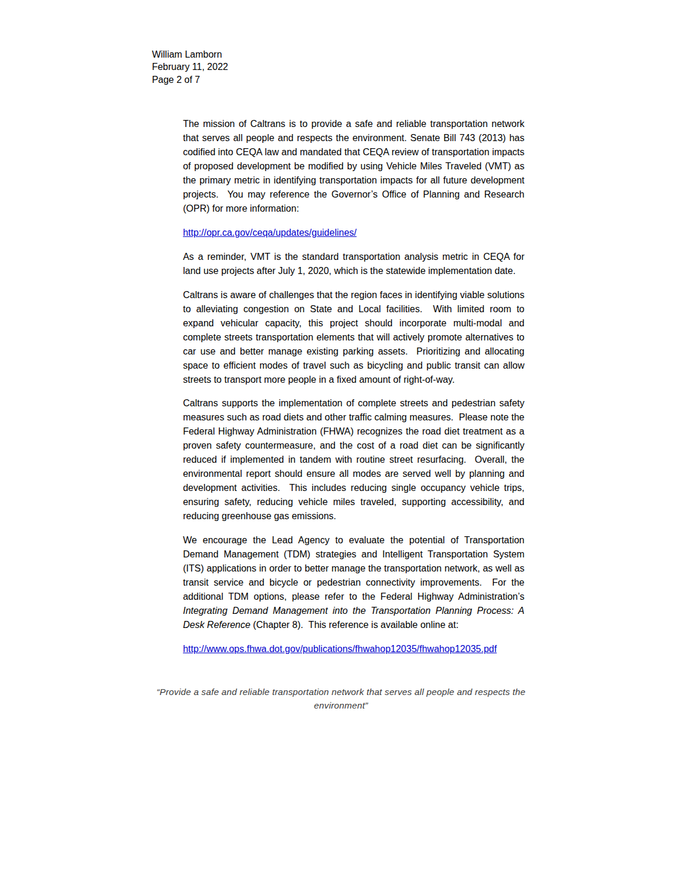William Lamborn
February 11, 2022
Page 2 of 7
The mission of Caltrans is to provide a safe and reliable transportation network that serves all people and respects the environment. Senate Bill 743 (2013) has codified into CEQA law and mandated that CEQA review of transportation impacts of proposed development be modified by using Vehicle Miles Traveled (VMT) as the primary metric in identifying transportation impacts for all future development projects. You may reference the Governor’s Office of Planning and Research (OPR) for more information:
http://opr.ca.gov/ceqa/updates/guidelines/
As a reminder, VMT is the standard transportation analysis metric in CEQA for land use projects after July 1, 2020, which is the statewide implementation date.
Caltrans is aware of challenges that the region faces in identifying viable solutions to alleviating congestion on State and Local facilities. With limited room to expand vehicular capacity, this project should incorporate multi-modal and complete streets transportation elements that will actively promote alternatives to car use and better manage existing parking assets. Prioritizing and allocating space to efficient modes of travel such as bicycling and public transit can allow streets to transport more people in a fixed amount of right-of-way.
Caltrans supports the implementation of complete streets and pedestrian safety measures such as road diets and other traffic calming measures. Please note the Federal Highway Administration (FHWA) recognizes the road diet treatment as a proven safety countermeasure, and the cost of a road diet can be significantly reduced if implemented in tandem with routine street resurfacing. Overall, the environmental report should ensure all modes are served well by planning and development activities. This includes reducing single occupancy vehicle trips, ensuring safety, reducing vehicle miles traveled, supporting accessibility, and reducing greenhouse gas emissions.
We encourage the Lead Agency to evaluate the potential of Transportation Demand Management (TDM) strategies and Intelligent Transportation System (ITS) applications in order to better manage the transportation network, as well as transit service and bicycle or pedestrian connectivity improvements. For the additional TDM options, please refer to the Federal Highway Administration’s Integrating Demand Management into the Transportation Planning Process: A Desk Reference (Chapter 8). This reference is available online at:
http://www.ops.fhwa.dot.gov/publications/fhwahop12035/fhwahop12035.pdf
“Provide a safe and reliable transportation network that serves all people and respects the environment”